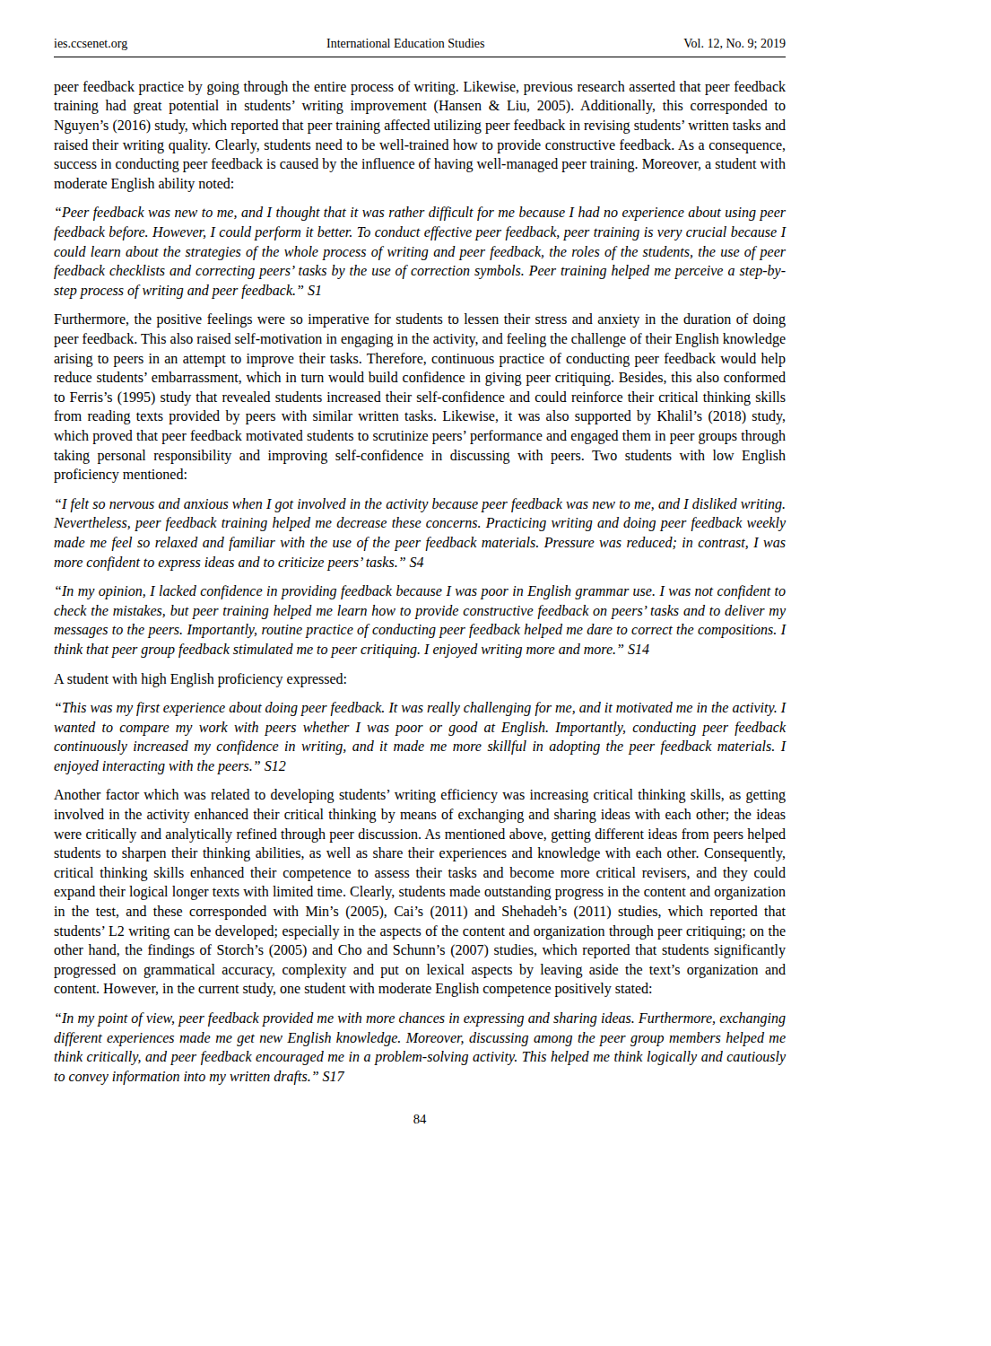ies.ccsenet.org International Education Studies Vol. 12, No. 9; 2019
peer feedback practice by going through the entire process of writing. Likewise, previous research asserted that peer feedback training had great potential in students’ writing improvement (Hansen & Liu, 2005). Additionally, this corresponded to Nguyen’s (2016) study, which reported that peer training affected utilizing peer feedback in revising students’ written tasks and raised their writing quality. Clearly, students need to be well-trained how to provide constructive feedback. As a consequence, success in conducting peer feedback is caused by the influence of having well-managed peer training. Moreover, a student with moderate English ability noted:
“Peer feedback was new to me, and I thought that it was rather difficult for me because I had no experience about using peer feedback before. However, I could perform it better. To conduct effective peer feedback, peer training is very crucial because I could learn about the strategies of the whole process of writing and peer feedback, the roles of the students, the use of peer feedback checklists and correcting peers’ tasks by the use of correction symbols. Peer training helped me perceive a step-by-step process of writing and peer feedback.” S1
Furthermore, the positive feelings were so imperative for students to lessen their stress and anxiety in the duration of doing peer feedback. This also raised self-motivation in engaging in the activity, and feeling the challenge of their English knowledge arising to peers in an attempt to improve their tasks. Therefore, continuous practice of conducting peer feedback would help reduce students’ embarrassment, which in turn would build confidence in giving peer critiquing. Besides, this also conformed to Ferris’s (1995) study that revealed students increased their self-confidence and could reinforce their critical thinking skills from reading texts provided by peers with similar written tasks. Likewise, it was also supported by Khalil’s (2018) study, which proved that peer feedback motivated students to scrutinize peers’ performance and engaged them in peer groups through taking personal responsibility and improving self-confidence in discussing with peers. Two students with low English proficiency mentioned:
“I felt so nervous and anxious when I got involved in the activity because peer feedback was new to me, and I disliked writing. Nevertheless, peer feedback training helped me decrease these concerns. Practicing writing and doing peer feedback weekly made me feel so relaxed and familiar with the use of the peer feedback materials. Pressure was reduced; in contrast, I was more confident to express ideas and to criticize peers’ tasks.” S4
“In my opinion, I lacked confidence in providing feedback because I was poor in English grammar use. I was not confident to check the mistakes, but peer training helped me learn how to provide constructive feedback on peers’ tasks and to deliver my messages to the peers. Importantly, routine practice of conducting peer feedback helped me dare to correct the compositions. I think that peer group feedback stimulated me to peer critiquing. I enjoyed writing more and more.” S14
A student with high English proficiency expressed:
“This was my first experience about doing peer feedback. It was really challenging for me, and it motivated me in the activity. I wanted to compare my work with peers whether I was poor or good at English. Importantly, conducting peer feedback continuously increased my confidence in writing, and it made me more skillful in adopting the peer feedback materials. I enjoyed interacting with the peers.” S12
Another factor which was related to developing students’ writing efficiency was increasing critical thinking skills, as getting involved in the activity enhanced their critical thinking by means of exchanging and sharing ideas with each other; the ideas were critically and analytically refined through peer discussion. As mentioned above, getting different ideas from peers helped students to sharpen their thinking abilities, as well as share their experiences and knowledge with each other. Consequently, critical thinking skills enhanced their competence to assess their tasks and become more critical revisers, and they could expand their logical longer texts with limited time. Clearly, students made outstanding progress in the content and organization in the test, and these corresponded with Min’s (2005), Cai’s (2011) and Shehadeh’s (2011) studies, which reported that students’ L2 writing can be developed; especially in the aspects of the content and organization through peer critiquing; on the other hand, the findings of Storch’s (2005) and Cho and Schunn’s (2007) studies, which reported that students significantly progressed on grammatical accuracy, complexity and put on lexical aspects by leaving aside the text’s organization and content. However, in the current study, one student with moderate English competence positively stated:
“In my point of view, peer feedback provided me with more chances in expressing and sharing ideas. Furthermore, exchanging different experiences made me get new English knowledge. Moreover, discussing among the peer group members helped me think critically, and peer feedback encouraged me in a problem-solving activity. This helped me think logically and cautiously to convey information into my written drafts.” S17
84